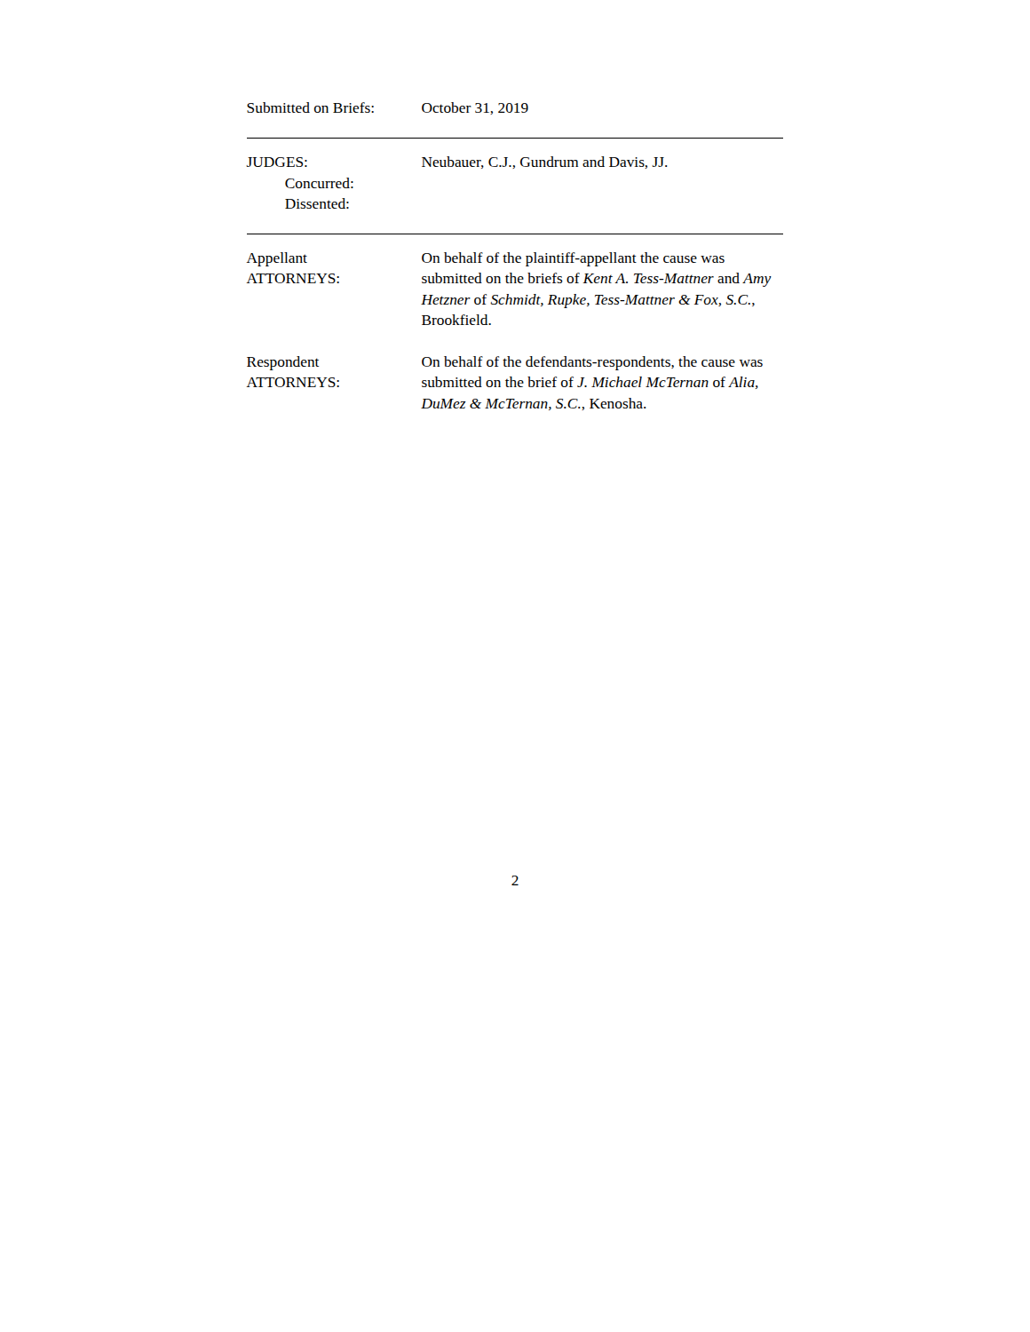| Submitted on Briefs: | October 31, 2019 |
| JUDGES: | Neubauer, C.J., Gundrum and Davis, JJ. |
| Concurred: | |
| Dissented: | |
| Appellant ATTORNEYS: | On behalf of the plaintiff-appellant the cause was submitted on the briefs of Kent A. Tess-Mattner and Amy Hetzner of Schmidt, Rupke, Tess-Mattner & Fox, S.C. , Brookfield. |
| Respondent ATTORNEYS: | On behalf of the defendants-respondents, the cause was submitted on the brief of J. Michael McTernan of Alia, DuMez & McTernan, S.C. , Kenosha. |
2